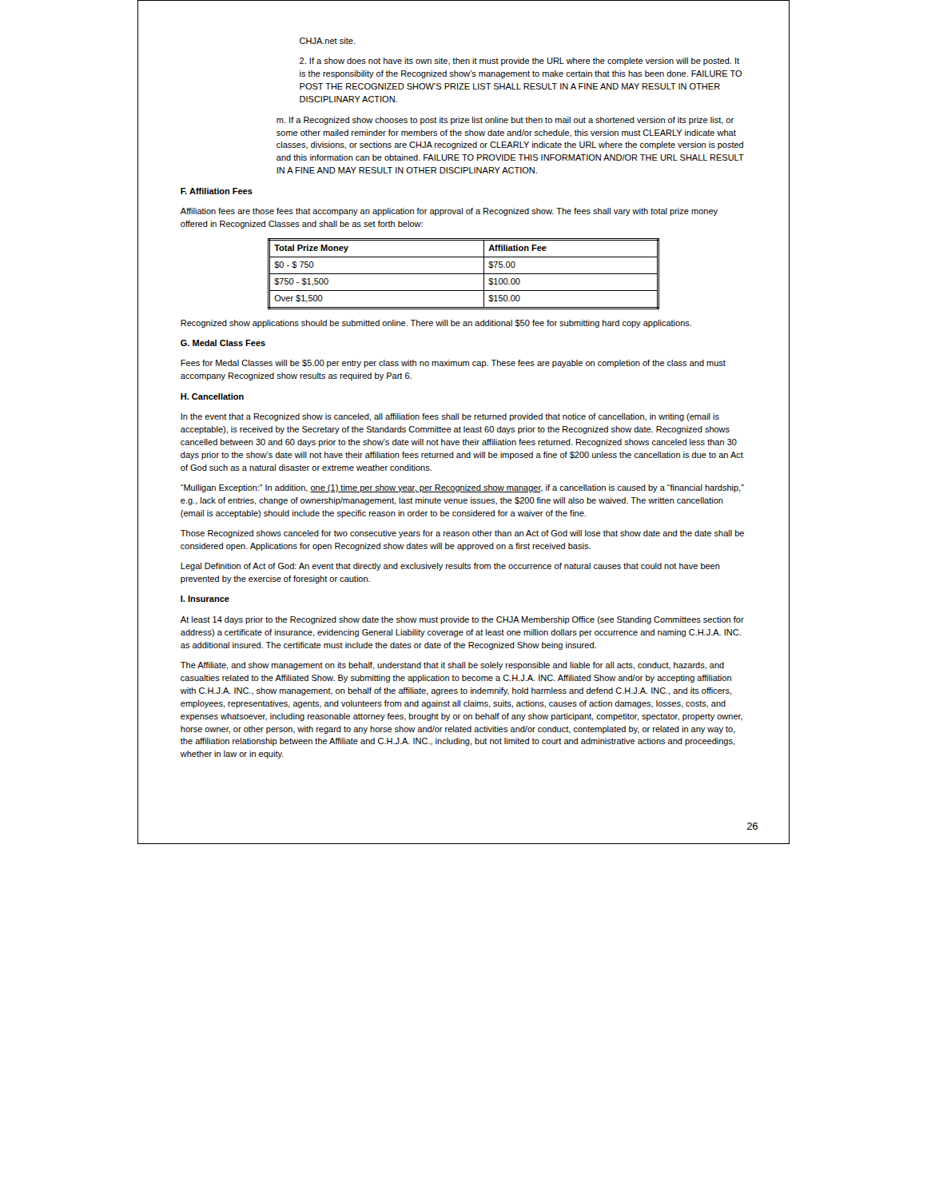CHJA.net site.
2. If a show does not have its own site, then it must provide the URL where the complete version will be posted. It is the responsibility of the Recognized show’s management to make certain that this has been done. FAILURE TO POST THE RECOGNIZED SHOW’S PRIZE LIST SHALL RESULT IN A FINE AND MAY RESULT IN OTHER DISCIPLINARY ACTION.
m. If a Recognized show chooses to post its prize list online but then to mail out a shortened version of its prize list, or some other mailed reminder for members of the show date and/or schedule, this version must CLEARLY indicate what classes, divisions, or sections are CHJA recognized or CLEARLY indicate the URL where the complete version is posted and this information can be obtained. FAILURE TO PROVIDE THIS INFORMATION AND/OR THE URL SHALL RESULT IN A FINE AND MAY RESULT IN OTHER DISCIPLINARY ACTION.
F. Affiliation Fees
Affiliation fees are those fees that accompany an application for approval of a Recognized show. The fees shall vary with total prize money offered in Recognized Classes and shall be as set forth below:
| Total Prize Money | Affiliation Fee |
| --- | --- |
| $0 - $ 750 | $75.00 |
| $750 - $1,500 | $100.00 |
| Over $1,500 | $150.00 |
Recognized show applications should be submitted online. There will be an additional $50 fee for submitting hard copy applications.
G. Medal Class Fees
Fees for Medal Classes will be $5.00 per entry per class with no maximum cap. These fees are payable on completion of the class and must accompany Recognized show results as required by Part 6.
H. Cancellation
In the event that a Recognized show is canceled, all affiliation fees shall be returned provided that notice of cancellation, in writing (email is acceptable), is received by the Secretary of the Standards Committee at least 60 days prior to the Recognized show date. Recognized shows cancelled between 30 and 60 days prior to the show’s date will not have their affiliation fees returned. Recognized shows canceled less than 30 days prior to the show’s date will not have their affiliation fees returned and will be imposed a fine of $200 unless the cancellation is due to an Act of God such as a natural disaster or extreme weather conditions.
“Mulligan Exception:” In addition, one (1) time per show year, per Recognized show manager, if a cancellation is caused by a “financial hardship,” e.g., lack of entries, change of ownership/management, last minute venue issues, the $200 fine will also be waived. The written cancellation (email is acceptable) should include the specific reason in order to be considered for a waiver of the fine.
Those Recognized shows canceled for two consecutive years for a reason other than an Act of God will lose that show date and the date shall be considered open. Applications for open Recognized show dates will be approved on a first received basis.
Legal Definition of Act of God: An event that directly and exclusively results from the occurrence of natural causes that could not have been prevented by the exercise of foresight or caution.
I. Insurance
At least 14 days prior to the Recognized show date the show must provide to the CHJA Membership Office (see Standing Committees section for address) a certificate of insurance, evidencing General Liability coverage of at least one million dollars per occurrence and naming C.H.J.A. INC. as additional insured. The certificate must include the dates or date of the Recognized Show being insured.
The Affiliate, and show management on its behalf, understand that it shall be solely responsible and liable for all acts, conduct, hazards, and casualties related to the Affiliated Show. By submitting the application to become a C.H.J.A. INC. Affiliated Show and/or by accepting affiliation with C.H.J.A. INC., show management, on behalf of the affiliate, agrees to indemnify, hold harmless and defend C.H.J.A. INC., and its officers, employees, representatives, agents, and volunteers from and against all claims, suits, actions, causes of action damages, losses, costs, and expenses whatsoever, including reasonable attorney fees, brought by or on behalf of any show participant, competitor, spectator, property owner, horse owner, or other person, with regard to any horse show and/or related activities and/or conduct, contemplated by, or related in any way to, the affiliation relationship between the Affiliate and C.H.J.A. INC., including, but not limited to court and administrative actions and proceedings, whether in law or in equity.
26